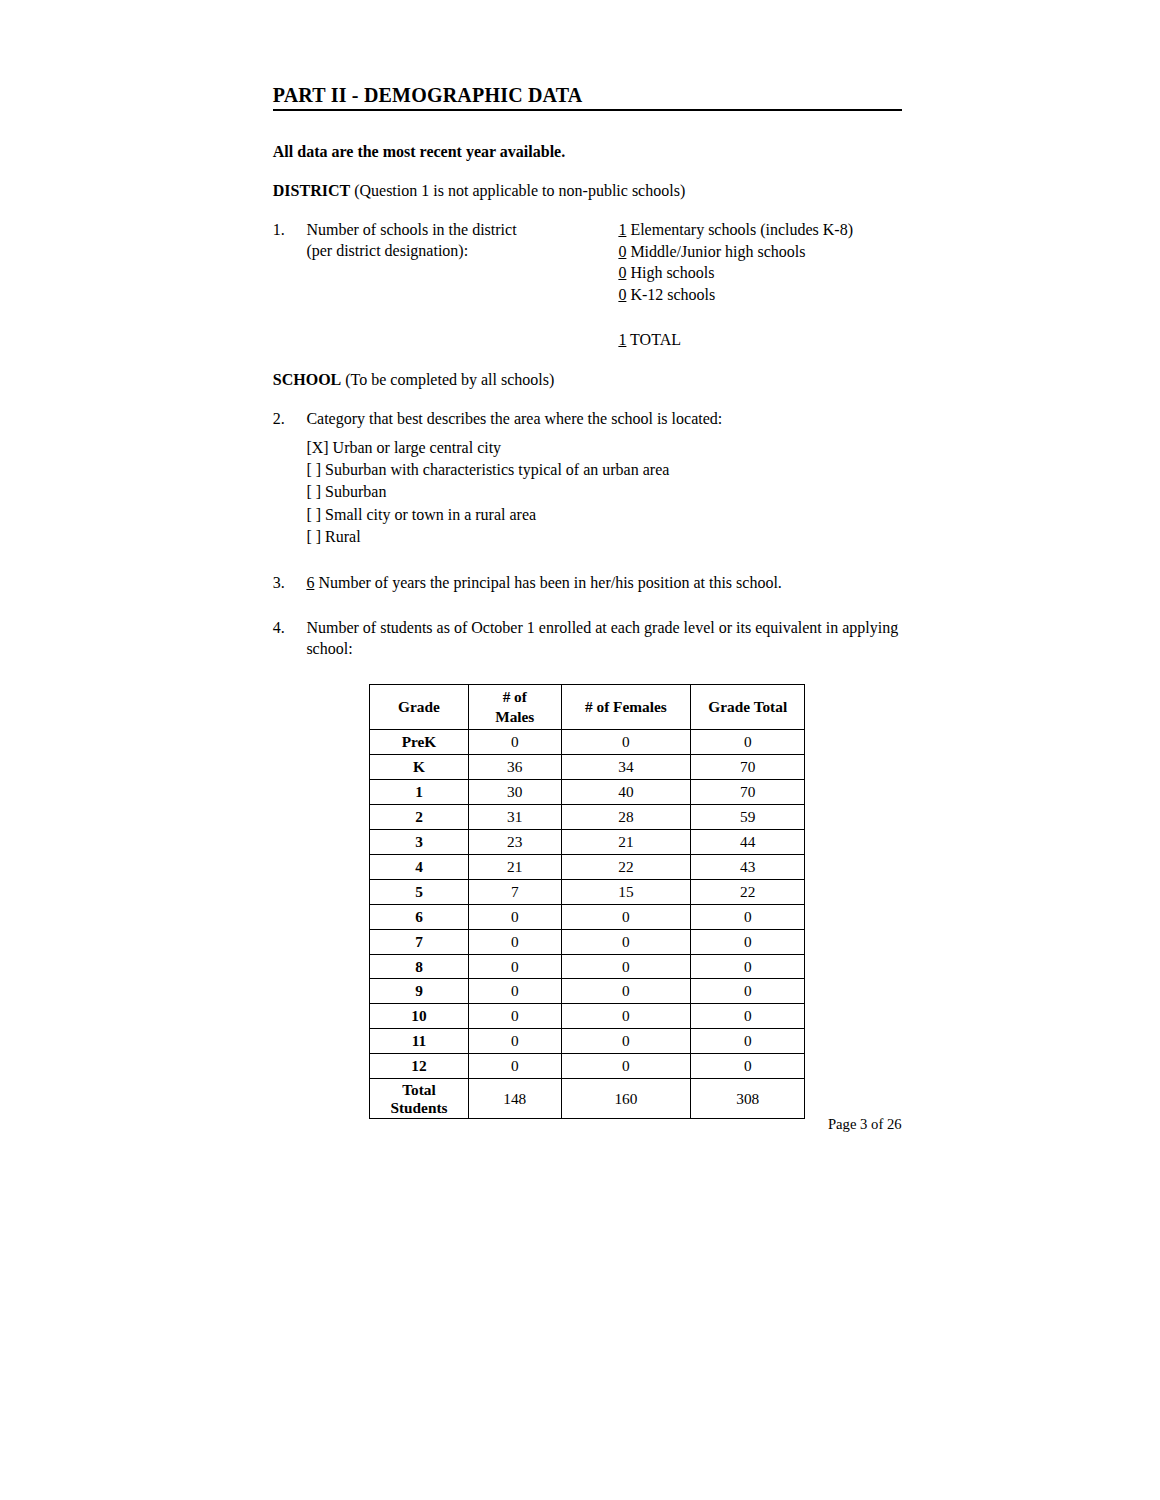PART II - DEMOGRAPHIC DATA
All data are the most recent year available.
DISTRICT (Question 1 is not applicable to non-public schools)
1.
Number of schools in the district
(per district designation):
1 Elementary schools (includes K-8)
0 Middle/Junior high schools
0 High schools
0 K-12 schools
1 TOTAL
SCHOOL (To be completed by all schools)
2.
Category that best describes the area where the school is located:
[X] Urban or large central city
[ ] Suburban with characteristics typical of an urban area
[ ] Suburban
[ ] Small city or town in a rural area
[ ] Rural
3.
6 Number of years the principal has been in her/his position at this school.
4.
Number of students as of October 1 enrolled at each grade level or its equivalent in applying school:
| Grade | # of Males | # of Females | Grade Total |
| --- | --- | --- | --- |
| PreK | 0 | 0 | 0 |
| K | 36 | 34 | 70 |
| 1 | 30 | 40 | 70 |
| 2 | 31 | 28 | 59 |
| 3 | 23 | 21 | 44 |
| 4 | 21 | 22 | 43 |
| 5 | 7 | 15 | 22 |
| 6 | 0 | 0 | 0 |
| 7 | 0 | 0 | 0 |
| 8 | 0 | 0 | 0 |
| 9 | 0 | 0 | 0 |
| 10 | 0 | 0 | 0 |
| 11 | 0 | 0 | 0 |
| 12 | 0 | 0 | 0 |
| Total Students | 148 | 160 | 308 |
Page 3 of 26